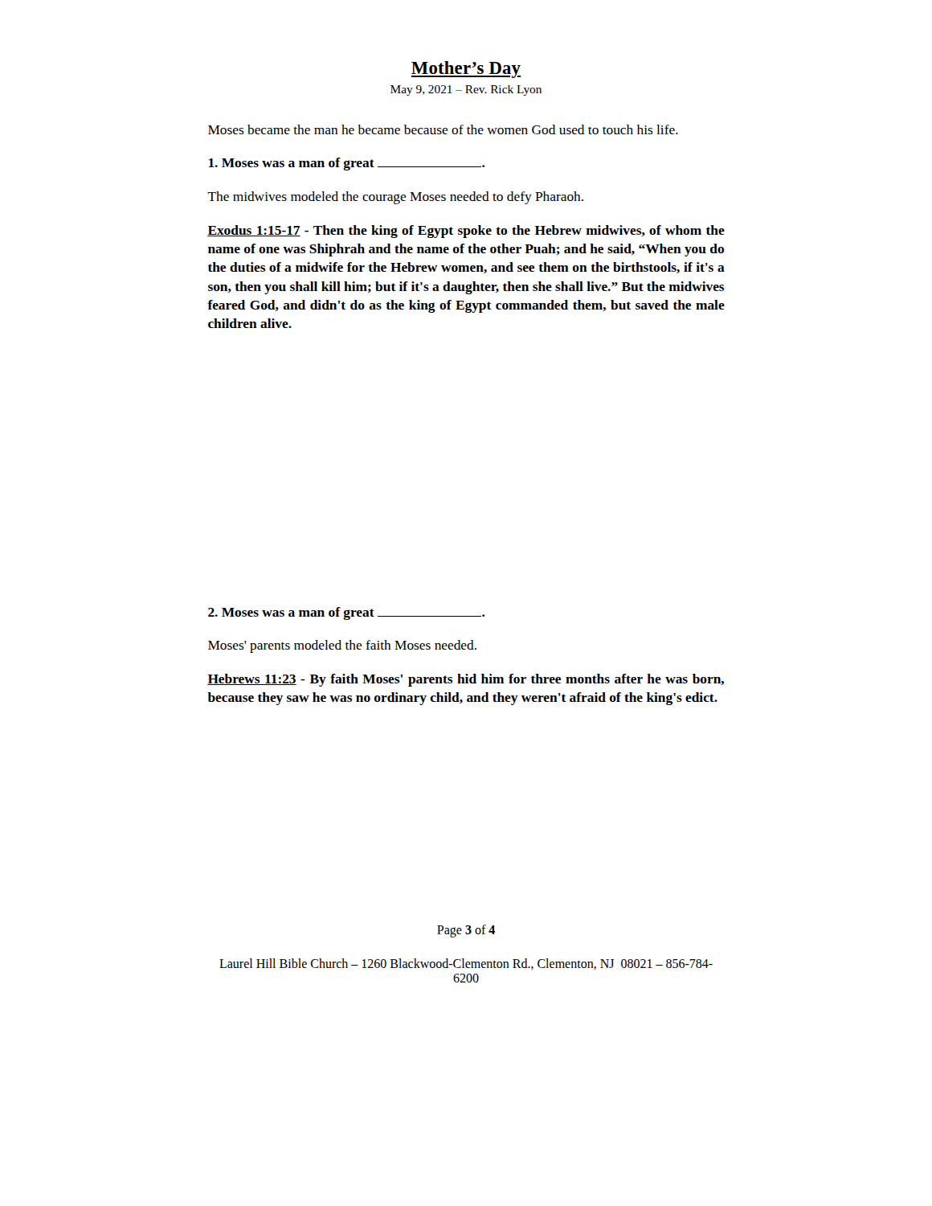Mother’s Day
May 9, 2021 – Rev. Rick Lyon
Moses became the man he became because of the women God used to touch his life.
1. Moses was a man of great .
The midwives modeled the courage Moses needed to defy Pharaoh.
Exodus 1:15-17 - Then the king of Egypt spoke to the Hebrew midwives, of whom the name of one was Shiphrah and the name of the other Puah; and he said, “When you do the duties of a midwife for the Hebrew women, and see them on the birthstools, if it's a son, then you shall kill him; but if it's a daughter, then she shall live.” But the midwives feared God, and didn't do as the king of Egypt commanded them, but saved the male children alive.
2. Moses was a man of great .
Moses' parents modeled the faith Moses needed.
Hebrews 11:23 - By faith Moses' parents hid him for three months after he was born, because they saw he was no ordinary child, and they weren't afraid of the king's edict.
Page 3 of 4
Laurel Hill Bible Church – 1260 Blackwood-Clementon Rd., Clementon, NJ 08021 – 856-784-6200